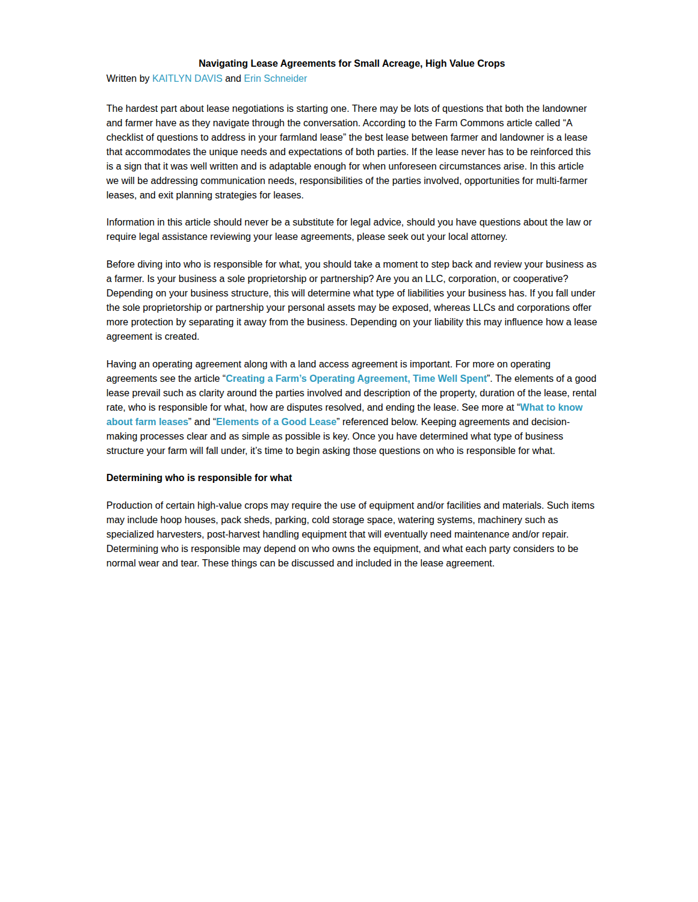Navigating Lease Agreements for Small Acreage, High Value Crops
Written by KAITLYN DAVIS and Erin Schneider
The hardest part about lease negotiations is starting one. There may be lots of questions that both the landowner and farmer have as they navigate through the conversation. According to the Farm Commons article called “A checklist of questions to address in your farmland lease” the best lease between farmer and landowner is a lease that accommodates the unique needs and expectations of both parties. If the lease never has to be reinforced this is a sign that it was well written and is adaptable enough for when unforeseen circumstances arise. In this article we will be addressing communication needs, responsibilities of the parties involved, opportunities for multi-farmer leases, and exit planning strategies for leases.
Information in this article should never be a substitute for legal advice, should you have questions about the law or require legal assistance reviewing your lease agreements, please seek out your local attorney.
Before diving into who is responsible for what, you should take a moment to step back and review your business as a farmer. Is your business a sole proprietorship or partnership? Are you an LLC, corporation, or cooperative? Depending on your business structure, this will determine what type of liabilities your business has. If you fall under the sole proprietorship or partnership your personal assets may be exposed, whereas LLCs and corporations offer more protection by separating it away from the business. Depending on your liability this may influence how a lease agreement is created.
Having an operating agreement along with a land access agreement is important. For more on operating agreements see the article “Creating a Farm’s Operating Agreement, Time Well Spent”. The elements of a good lease prevail such as clarity around the parties involved and description of the property, duration of the lease, rental rate, who is responsible for what, how are disputes resolved, and ending the lease. See more at “What to know about farm leases” and “Elements of a Good Lease” referenced below. Keeping agreements and decision-making processes clear and as simple as possible is key. Once you have determined what type of business structure your farm will fall under, it’s time to begin asking those questions on who is responsible for what.
Determining who is responsible for what
Production of certain high-value crops may require the use of equipment and/or facilities and materials. Such items may include hoop houses, pack sheds, parking, cold storage space, watering systems, machinery such as specialized harvesters, post-harvest handling equipment that will eventually need maintenance and/or repair. Determining who is responsible may depend on who owns the equipment, and what each party considers to be normal wear and tear. These things can be discussed and included in the lease agreement.